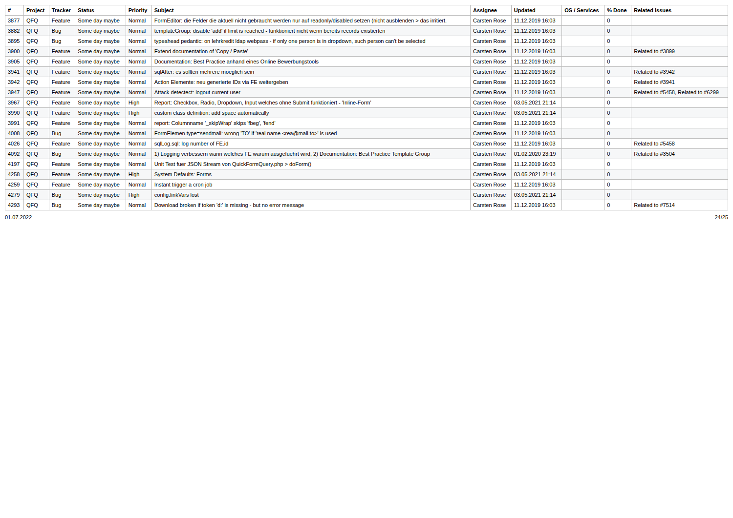| # | Project | Tracker | Status | Priority | Subject | Assignee | Updated | OS / Services | % Done | Related issues |
| --- | --- | --- | --- | --- | --- | --- | --- | --- | --- | --- |
| 3877 | QFQ | Feature | Some day maybe | Normal | FormEditor: die Felder die aktuell nicht gebraucht werden nur auf readonly/disabled setzen (nicht ausblenden > das irritiert. | Carsten Rose | 11.12.2019 16:03 | | 0 | |
| 3882 | QFQ | Bug | Some day maybe | Normal | templateGroup: disable 'add' if limit is reached - funktioniert nicht wenn bereits records existierten | Carsten Rose | 11.12.2019 16:03 | | 0 | |
| 3895 | QFQ | Bug | Some day maybe | Normal | typeahead pedantic: on lehrkredit ldap webpass - if only one person is in dropdown, such person can't be selected | Carsten Rose | 11.12.2019 16:03 | | 0 | |
| 3900 | QFQ | Feature | Some day maybe | Normal | Extend documentation of 'Copy / Paste' | Carsten Rose | 11.12.2019 16:03 | | 0 | Related to #3899 |
| 3905 | QFQ | Feature | Some day maybe | Normal | Documentation: Best Practice anhand eines Online Bewerbungstools | Carsten Rose | 11.12.2019 16:03 | | 0 | |
| 3941 | QFQ | Feature | Some day maybe | Normal | sqlAfter: es sollten mehrere moeglich sein | Carsten Rose | 11.12.2019 16:03 | | 0 | Related to #3942 |
| 3942 | QFQ | Feature | Some day maybe | Normal | Action Elemente: neu generierte IDs via FE weitergeben | Carsten Rose | 11.12.2019 16:03 | | 0 | Related to #3941 |
| 3947 | QFQ | Feature | Some day maybe | Normal | Attack detectect: logout current user | Carsten Rose | 11.12.2019 16:03 | | 0 | Related to #5458, Related to #6299 |
| 3967 | QFQ | Feature | Some day maybe | High | Report: Checkbox, Radio, Dropdown, Input welches ohne Submit funktioniert - 'Inline-Form' | Carsten Rose | 03.05.2021 21:14 | | 0 | |
| 3990 | QFQ | Feature | Some day maybe | High | custom class definition: add space automatically | Carsten Rose | 03.05.2021 21:14 | | 0 | |
| 3991 | QFQ | Feature | Some day maybe | Normal | report: Columnname '_skipWrap' skips 'fbeg', 'fend' | Carsten Rose | 11.12.2019 16:03 | | 0 | |
| 4008 | QFQ | Bug | Some day maybe | Normal | FormElemen.type=sendmail: wrong 'TO' if 'real name <rea@mail.to>' is used | Carsten Rose | 11.12.2019 16:03 | | 0 | |
| 4026 | QFQ | Feature | Some day maybe | Normal | sqlLog.sql: log number of FE.id | Carsten Rose | 11.12.2019 16:03 | | 0 | Related to #5458 |
| 4092 | QFQ | Bug | Some day maybe | Normal | 1) Logging verbessern wann welches FE warum ausgefuehrt wird, 2) Documentation: Best Practice Template Group | Carsten Rose | 01.02.2020 23:19 | | 0 | Related to #3504 |
| 4197 | QFQ | Feature | Some day maybe | Normal | Unit Test fuer JSON Stream von QuickFormQuery.php > doForm() | Carsten Rose | 11.12.2019 16:03 | | 0 | |
| 4258 | QFQ | Feature | Some day maybe | High | System Defaults: Forms | Carsten Rose | 03.05.2021 21:14 | | 0 | |
| 4259 | QFQ | Feature | Some day maybe | Normal | Instant trigger a cron job | Carsten Rose | 11.12.2019 16:03 | | 0 | |
| 4279 | QFQ | Bug | Some day maybe | High | config.linkVars lost | Carsten Rose | 03.05.2021 21:14 | | 0 | |
| 4293 | QFQ | Bug | Some day maybe | Normal | Download broken if token 'd:' is missing - but no error message | Carsten Rose | 11.12.2019 16:03 | | 0 | Related to #7514 |
01.07.2022 24/25